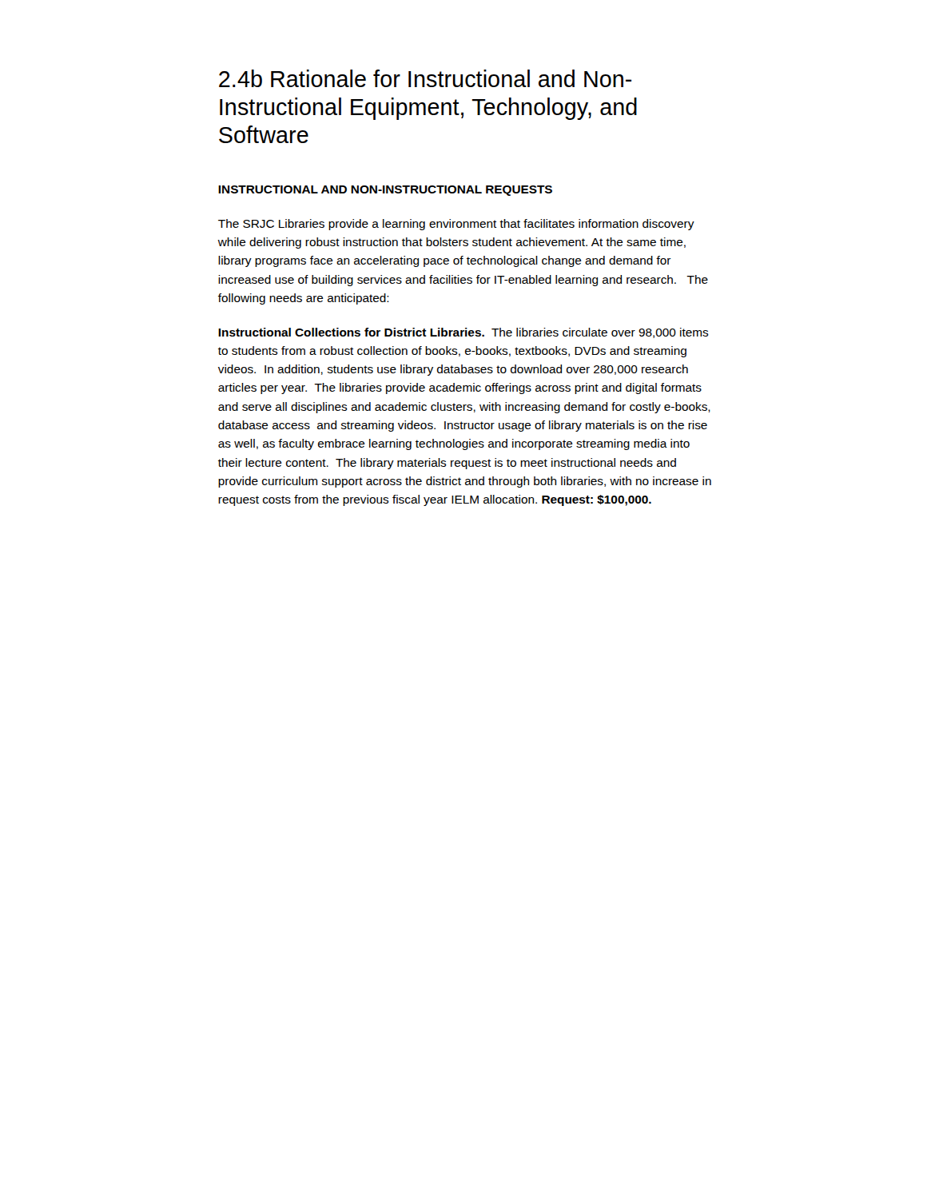2.4b Rationale for Instructional and Non-Instructional Equipment, Technology, and Software
INSTRUCTIONAL AND NON-INSTRUCTIONAL REQUESTS
The SRJC Libraries provide a learning environment that facilitates information discovery while delivering robust instruction that bolsters student achievement. At the same time, library programs face an accelerating pace of technological change and demand for increased use of building services and facilities for IT-enabled learning and research. The following needs are anticipated:
Instructional Collections for District Libraries. The libraries circulate over 98,000 items to students from a robust collection of books, e-books, textbooks, DVDs and streaming videos. In addition, students use library databases to download over 280,000 research articles per year. The libraries provide academic offerings across print and digital formats and serve all disciplines and academic clusters, with increasing demand for costly e-books, database access and streaming videos. Instructor usage of library materials is on the rise as well, as faculty embrace learning technologies and incorporate streaming media into their lecture content. The library materials request is to meet instructional needs and provide curriculum support across the district and through both libraries, with no increase in request costs from the previous fiscal year IELM allocation. Request: $100,000.